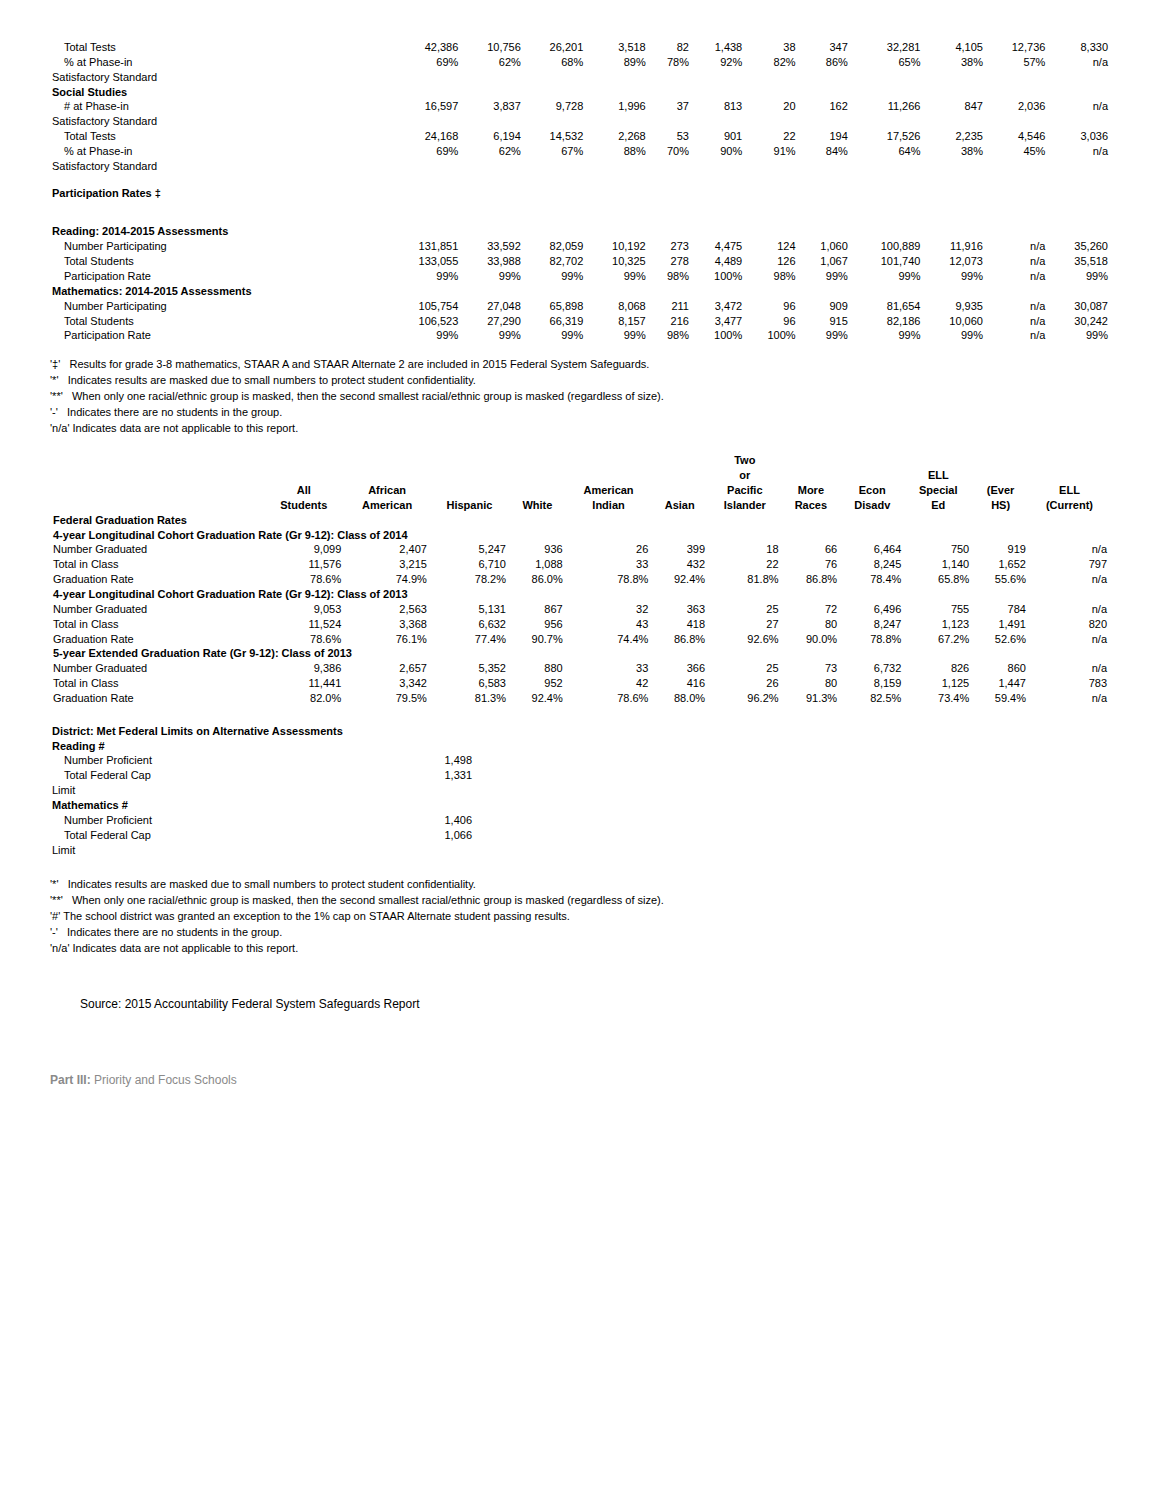| Total Tests | 42,386 | 10,756 | 26,201 | 3,518 | 82 | 1,438 | 38 | 347 | 32,281 | 4,105 | 12,736 | 8,330 |
| % at Phase-in | 69% | 62% | 68% | 89% | 78% | 92% | 82% | 86% | 65% | 38% | 57% | n/a |
| Satisfactory Standard | |
| Social Studies | |
| # at Phase-in | 16,597 | 3,837 | 9,728 | 1,996 | 37 | 813 | 20 | 162 | 11,266 | 847 | 2,036 | n/a |
| Satisfactory Standard | |
| Total Tests | 24,168 | 6,194 | 14,532 | 2,268 | 53 | 901 | 22 | 194 | 17,526 | 2,235 | 4,546 | 3,036 |
| % at Phase-in | 69% | 62% | 67% | 88% | 70% | 90% | 91% | 84% | 64% | 38% | 45% | n/a |
| Satisfactory Standard | |
| Participation Rates ‡ | |
| Reading: 2014-2015 Assessments | |
| Number Participating | 131,851 | 33,592 | 82,059 | 10,192 | 273 | 4,475 | 124 | 1,060 | 100,889 | 11,916 | n/a | 35,260 |
| Total Students | 133,055 | 33,988 | 82,702 | 10,325 | 278 | 4,489 | 126 | 1,067 | 101,740 | 12,073 | n/a | 35,518 |
| Participation Rate | 99% | 99% | 99% | 99% | 98% | 100% | 98% | 99% | 99% | 99% | n/a | 99% |
| Mathematics: 2014-2015 Assessments | |
| Number Participating | 105,754 | 27,048 | 65,898 | 8,068 | 211 | 3,472 | 96 | 909 | 81,654 | 9,935 | n/a | 30,087 |
| Total Students | 106,523 | 27,290 | 66,319 | 8,157 | 216 | 3,477 | 96 | 915 | 82,186 | 10,060 | n/a | 30,242 |
| Participation Rate | 99% | 99% | 99% | 99% | 98% | 100% | 100% | 99% | 99% | 99% | n/a | 99% |
'‡' Results for grade 3-8 mathematics, STAAR A and STAAR Alternate 2 are included in 2015 Federal System Safeguards.
'*' Indicates results are masked due to small numbers to protect student confidentiality.
'**' When only one racial/ethnic group is masked, then the second smallest racial/ethnic group is masked (regardless of size).
'-' Indicates there are no students in the group.
'n/a' Indicates data are not applicable to this report.
| | | Two | | | | |
| | | | | | | | or | | | ELL | |
| | All | African | | | American | | Pacific | More | Econ | Special | (Ever | ELL |
| | Students | American | Hispanic | White | Indian | Asian | Islander | Races | Disadv | Ed | HS) | (Current) |
| Federal Graduation Rates | |
| 4-year Longitudinal Cohort Graduation Rate (Gr 9-12): Class of 2014 |
| Number Graduated | 9,099 | 2,407 | 5,247 | 936 | 26 | 399 | 18 | 66 | 6,464 | 750 | 919 | n/a |
| Total in Class | 11,576 | 3,215 | 6,710 | 1,088 | 33 | 432 | 22 | 76 | 8,245 | 1,140 | 1,652 | 797 |
| Graduation Rate | 78.6% | 74.9% | 78.2% | 86.0% | 78.8% | 92.4% | 81.8% | 86.8% | 78.4% | 65.8% | 55.6% | n/a |
| 4-year Longitudinal Cohort Graduation Rate (Gr 9-12): Class of 2013 |
| Number Graduated | 9,053 | 2,563 | 5,131 | 867 | 32 | 363 | 25 | 72 | 6,496 | 755 | 784 | n/a |
| Total in Class | 11,524 | 3,368 | 6,632 | 956 | 43 | 418 | 27 | 80 | 8,247 | 1,123 | 1,491 | 820 |
| Graduation Rate | 78.6% | 76.1% | 77.4% | 90.7% | 74.4% | 86.8% | 92.6% | 90.0% | 78.8% | 67.2% | 52.6% | n/a |
| 5-year Extended Graduation Rate (Gr 9-12): Class of 2013 |
| Number Graduated | 9,386 | 2,657 | 5,352 | 880 | 33 | 366 | 25 | 73 | 6,732 | 826 | 860 | n/a |
| Total in Class | 11,441 | 3,342 | 6,583 | 952 | 42 | 416 | 26 | 80 | 8,159 | 1,125 | 1,447 | 783 |
| Graduation Rate | 82.0% | 79.5% | 81.3% | 92.4% | 78.6% | 88.0% | 96.2% | 91.3% | 82.5% | 73.4% | 59.4% | n/a |
| District: Met Federal Limits on Alternative Assessments |
| Reading # |
| Number Proficient | 1,498 |
| Total Federal Cap | 1,331 |
| Limit | |
| Mathematics # |
| Number Proficient | 1,406 |
| Total Federal Cap | 1,066 |
| Limit | |
'*' Indicates results are masked due to small numbers to protect student confidentiality.
'**' When only one racial/ethnic group is masked, then the second smallest racial/ethnic group is masked (regardless of size).
'#' The school district was granted an exception to the 1% cap on STAAR Alternate student passing results.
'-' Indicates there are no students in the group.
'n/a' Indicates data are not applicable to this report.
Source: 2015 Accountability Federal System Safeguards Report
Part III: Priority and Focus Schools